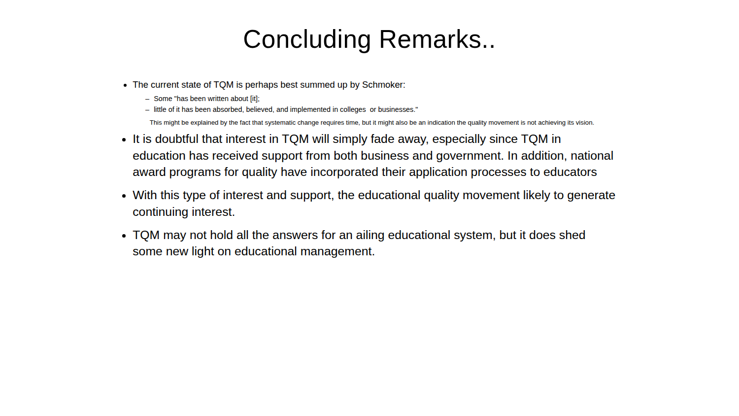Concluding Remarks..
The current state of TQM is perhaps best summed up by Schmoker:
Some "has been written about [it];
little of it has been absorbed, believed, and implemented in colleges or businesses."
This might be explained by the fact that systematic change requires time, but it might also be an indication the quality movement is not achieving its vision.
It is doubtful that interest in TQM will simply fade away, especially since TQM in education has received support from both business and government. In addition, national award programs for quality have incorporated their application processes to educators
With this type of interest and support, the educational quality movement likely to generate continuing interest.
TQM may not hold all the answers for an ailing educational system, but it does shed some new light on educational management.